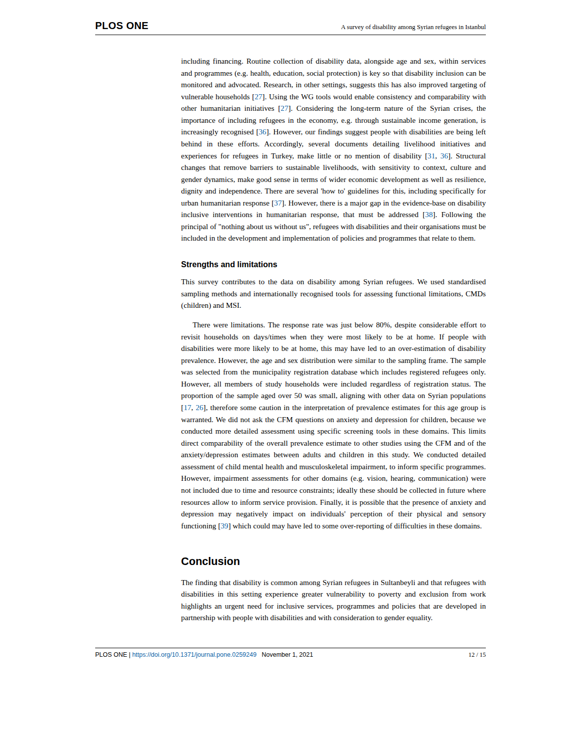PLOS ONE
A survey of disability among Syrian refugees in Istanbul
including financing. Routine collection of disability data, alongside age and sex, within services and programmes (e.g. health, education, social protection) is key so that disability inclusion can be monitored and advocated. Research, in other settings, suggests this has also improved targeting of vulnerable households [27]. Using the WG tools would enable consistency and comparability with other humanitarian initiatives [27]. Considering the long-term nature of the Syrian crises, the importance of including refugees in the economy, e.g. through sustainable income generation, is increasingly recognised [36]. However, our findings suggest people with disabilities are being left behind in these efforts. Accordingly, several documents detailing livelihood initiatives and experiences for refugees in Turkey, make little or no mention of disability [31, 36]. Structural changes that remove barriers to sustainable livelihoods, with sensitivity to context, culture and gender dynamics, make good sense in terms of wider economic development as well as resilience, dignity and independence. There are several 'how to' guidelines for this, including specifically for urban humanitarian response [37]. However, there is a major gap in the evidence-base on disability inclusive interventions in humanitarian response, that must be addressed [38]. Following the principal of "nothing about us without us", refugees with disabilities and their organisations must be included in the development and implementation of policies and programmes that relate to them.
Strengths and limitations
This survey contributes to the data on disability among Syrian refugees. We used standardised sampling methods and internationally recognised tools for assessing functional limitations, CMDs (children) and MSI.
There were limitations. The response rate was just below 80%, despite considerable effort to revisit households on days/times when they were most likely to be at home. If people with disabilities were more likely to be at home, this may have led to an over-estimation of disability prevalence. However, the age and sex distribution were similar to the sampling frame. The sample was selected from the municipality registration database which includes registered refugees only. However, all members of study households were included regardless of registration status. The proportion of the sample aged over 50 was small, aligning with other data on Syrian populations [17, 26], therefore some caution in the interpretation of prevalence estimates for this age group is warranted. We did not ask the CFM questions on anxiety and depression for children, because we conducted more detailed assessment using specific screening tools in these domains. This limits direct comparability of the overall prevalence estimate to other studies using the CFM and of the anxiety/depression estimates between adults and children in this study. We conducted detailed assessment of child mental health and musculoskeletal impairment, to inform specific programmes. However, impairment assessments for other domains (e.g. vision, hearing, communication) were not included due to time and resource constraints; ideally these should be collected in future where resources allow to inform service provision. Finally, it is possible that the presence of anxiety and depression may negatively impact on individuals' perception of their physical and sensory functioning [39] which could may have led to some over-reporting of difficulties in these domains.
Conclusion
The finding that disability is common among Syrian refugees in Sultanbeyli and that refugees with disabilities in this setting experience greater vulnerability to poverty and exclusion from work highlights an urgent need for inclusive services, programmes and policies that are developed in partnership with people with disabilities and with consideration to gender equality.
PLOS ONE | https://doi.org/10.1371/journal.pone.0259249 November 1, 2021
12 / 15